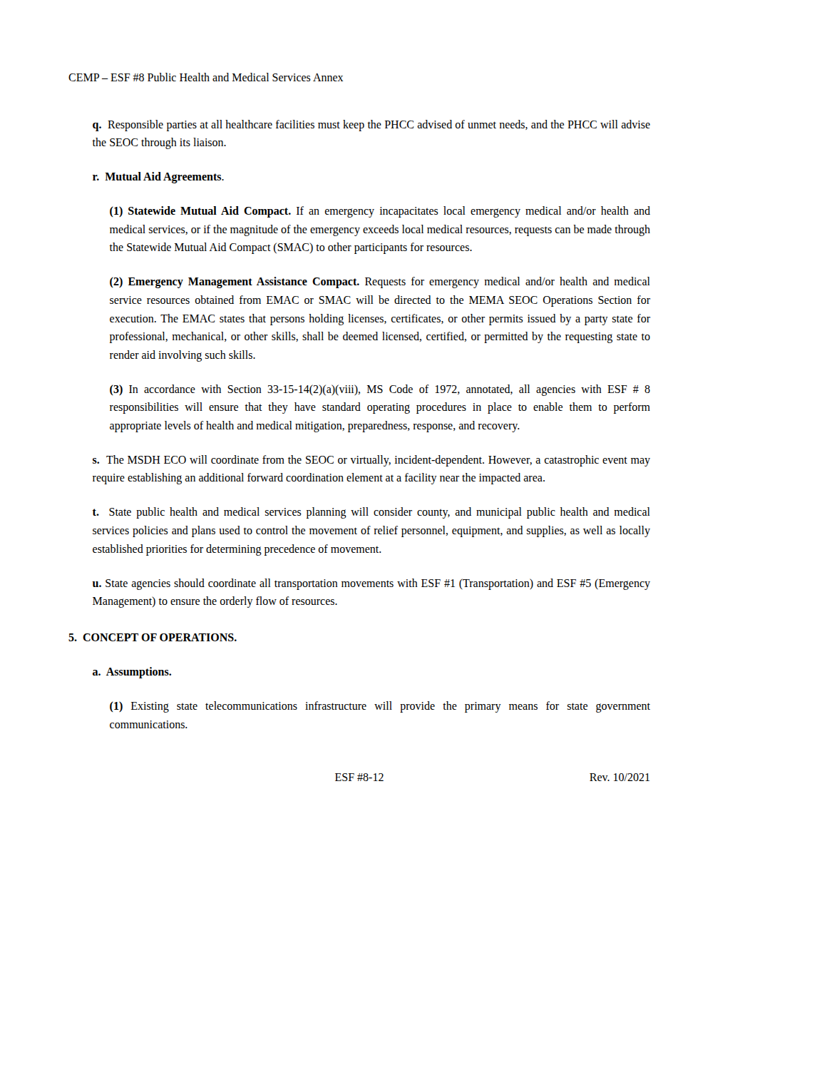CEMP – ESF #8 Public Health and Medical Services Annex
q. Responsible parties at all healthcare facilities must keep the PHCC advised of unmet needs, and the PHCC will advise the SEOC through its liaison.
r. Mutual Aid Agreements.
(1) Statewide Mutual Aid Compact. If an emergency incapacitates local emergency medical and/or health and medical services, or if the magnitude of the emergency exceeds local medical resources, requests can be made through the Statewide Mutual Aid Compact (SMAC) to other participants for resources.
(2) Emergency Management Assistance Compact. Requests for emergency medical and/or health and medical service resources obtained from EMAC or SMAC will be directed to the MEMA SEOC Operations Section for execution. The EMAC states that persons holding licenses, certificates, or other permits issued by a party state for professional, mechanical, or other skills, shall be deemed licensed, certified, or permitted by the requesting state to render aid involving such skills.
(3) In accordance with Section 33-15-14(2)(a)(viii), MS Code of 1972, annotated, all agencies with ESF # 8 responsibilities will ensure that they have standard operating procedures in place to enable them to perform appropriate levels of health and medical mitigation, preparedness, response, and recovery.
s. The MSDH ECO will coordinate from the SEOC or virtually, incident-dependent. However, a catastrophic event may require establishing an additional forward coordination element at a facility near the impacted area.
t. State public health and medical services planning will consider county, and municipal public health and medical services policies and plans used to control the movement of relief personnel, equipment, and supplies, as well as locally established priorities for determining precedence of movement.
u. State agencies should coordinate all transportation movements with ESF #1 (Transportation) and ESF #5 (Emergency Management) to ensure the orderly flow of resources.
5. CONCEPT OF OPERATIONS.
a. Assumptions.
(1) Existing state telecommunications infrastructure will provide the primary means for state government communications.
ESF #8-12 Rev. 10/2021